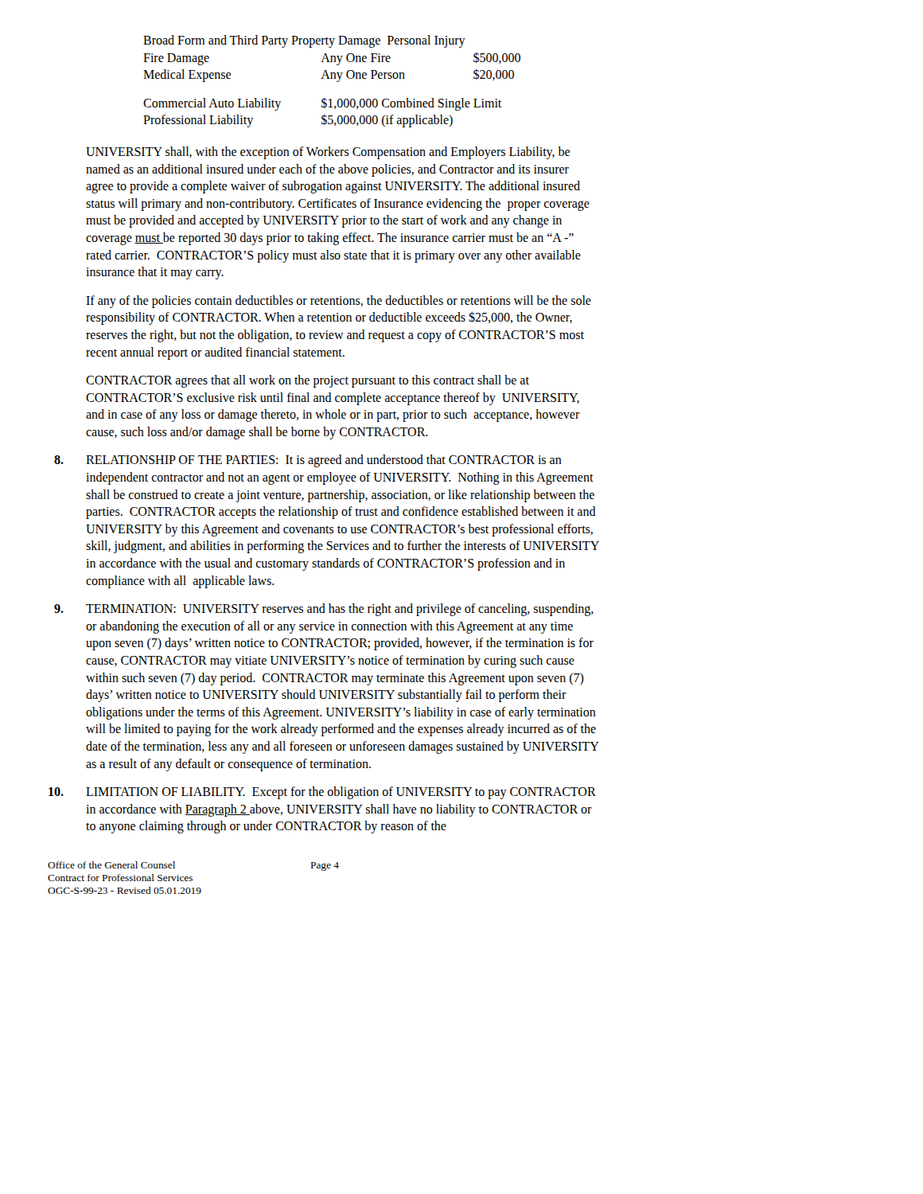| Broad Form and Third Party Property Damage Personal Injury | |
| Fire Damage | Any One Fire | $500,000 |
| Medical Expense | Any One Person | $20,000 |
| Commercial Auto Liability | $1,000,000 Combined Single Limit |
| Professional Liability | $5,000,000 (if applicable) |
UNIVERSITY shall, with the exception of Workers Compensation and Employers Liability, be named as an additional insured under each of the above policies, and Contractor and its insurer agree to provide a complete waiver of subrogation against UNIVERSITY. The additional insured status will primary and non-contributory. Certificates of Insurance evidencing the proper coverage must be provided and accepted by UNIVERSITY prior to the start of work and any change in coverage must be reported 30 days prior to taking effect. The insurance carrier must be an “A -” rated carrier. CONTRACTOR’S policy must also state that it is primary over any other available insurance that it may carry.
If any of the policies contain deductibles or retentions, the deductibles or retentions will be the sole responsibility of CONTRACTOR. When a retention or deductible exceeds $25,000, the Owner, reserves the right, but not the obligation, to review and request a copy of CONTRACTOR’S most recent annual report or audited financial statement.
CONTRACTOR agrees that all work on the project pursuant to this contract shall be at CONTRACTOR’S exclusive risk until final and complete acceptance thereof by UNIVERSITY, and in case of any loss or damage thereto, in whole or in part, prior to such acceptance, however cause, such loss and/or damage shall be borne by CONTRACTOR.
8. RELATIONSHIP OF THE PARTIES: It is agreed and understood that CONTRACTOR is an independent contractor and not an agent or employee of UNIVERSITY. Nothing in this Agreement shall be construed to create a joint venture, partnership, association, or like relationship between the parties. CONTRACTOR accepts the relationship of trust and confidence established between it and UNIVERSITY by this Agreement and covenants to use CONTRACTOR’s best professional efforts, skill, judgment, and abilities in performing the Services and to further the interests of UNIVERSITY in accordance with the usual and customary standards of CONTRACTOR’S profession and in compliance with all applicable laws.
9. TERMINATION: UNIVERSITY reserves and has the right and privilege of canceling, suspending, or abandoning the execution of all or any service in connection with this Agreement at any time upon seven (7) days’ written notice to CONTRACTOR; provided, however, if the termination is for cause, CONTRACTOR may vitiate UNIVERSITY’s notice of termination by curing such cause within such seven (7) day period. CONTRACTOR may terminate this Agreement upon seven (7) days’ written notice to UNIVERSITY should UNIVERSITY substantially fail to perform their obligations under the terms of this Agreement. UNIVERSITY’s liability in case of early termination will be limited to paying for the work already performed and the expenses already incurred as of the date of the termination, less any and all foreseen or unforeseen damages sustained by UNIVERSITY as a result of any default or consequence of termination.
10. LIMITATION OF LIABILITY. Except for the obligation of UNIVERSITY to pay CONTRACTOR in accordance with Paragraph 2 above, UNIVERSITY shall have no liability to CONTRACTOR or to anyone claiming through or under CONTRACTOR by reason of the
Office of the General Counsel
Contract for Professional Services
OGC-S-99-23 - Revised 05.01.2019 Page 4